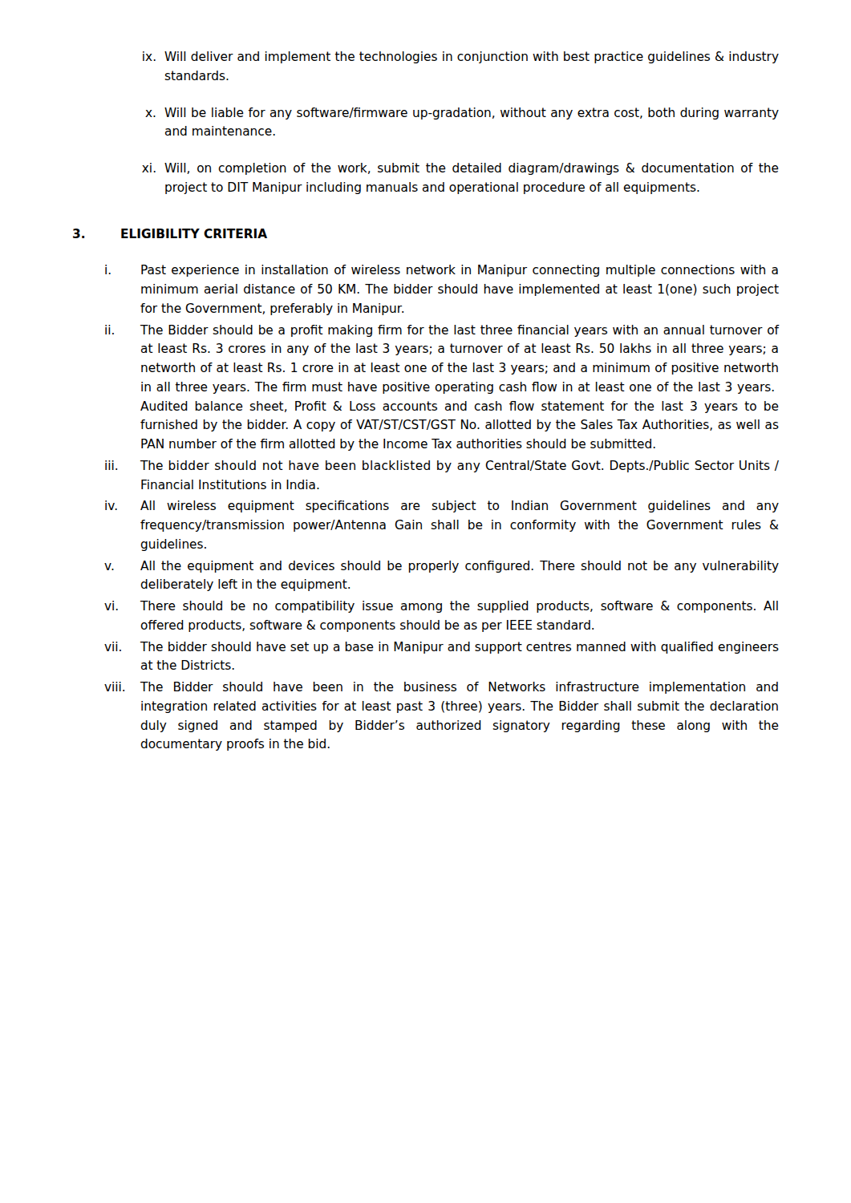ix. Will deliver and implement the technologies in conjunction with best practice guidelines & industry standards.
x. Will be liable for any software/firmware up-gradation, without any extra cost, both during warranty and maintenance.
xi. Will, on completion of the work, submit the detailed diagram/drawings & documentation of the project to DIT Manipur including manuals and operational procedure of all equipments.
3. ELIGIBILITY CRITERIA
i. Past experience in installation of wireless network in Manipur connecting multiple connections with a minimum aerial distance of 50 KM. The bidder should have implemented at least 1(one) such project for the Government, preferably in Manipur.
ii. The Bidder should be a profit making firm for the last three financial years with an annual turnover of at least Rs. 3 crores in any of the last 3 years; a turnover of at least Rs. 50 lakhs in all three years; a networth of at least Rs. 1 crore in at least one of the last 3 years; and a minimum of positive networth in all three years. The firm must have positive operating cash flow in at least one of the last 3 years. Audited balance sheet, Profit & Loss accounts and cash flow statement for the last 3 years to be furnished by the bidder. A copy of VAT/ST/CST/GST No. allotted by the Sales Tax Authorities, as well as PAN number of the firm allotted by the Income Tax authorities should be submitted.
iii. The bidder should not have been blacklisted by any Central/State Govt. Depts./Public Sector Units / Financial Institutions in India.
iv. All wireless equipment specifications are subject to Indian Government guidelines and any frequency/transmission power/Antenna Gain shall be in conformity with the Government rules & guidelines.
v. All the equipment and devices should be properly configured. There should not be any vulnerability deliberately left in the equipment.
vi. There should be no compatibility issue among the supplied products, software & components. All offered products, software & components should be as per IEEE standard.
vii. The bidder should have set up a base in Manipur and support centres manned with qualified engineers at the Districts.
viii. The Bidder should have been in the business of Networks infrastructure implementation and integration related activities for at least past 3 (three) years. The Bidder shall submit the declaration duly signed and stamped by Bidder’s authorized signatory regarding these along with the documentary proofs in the bid.